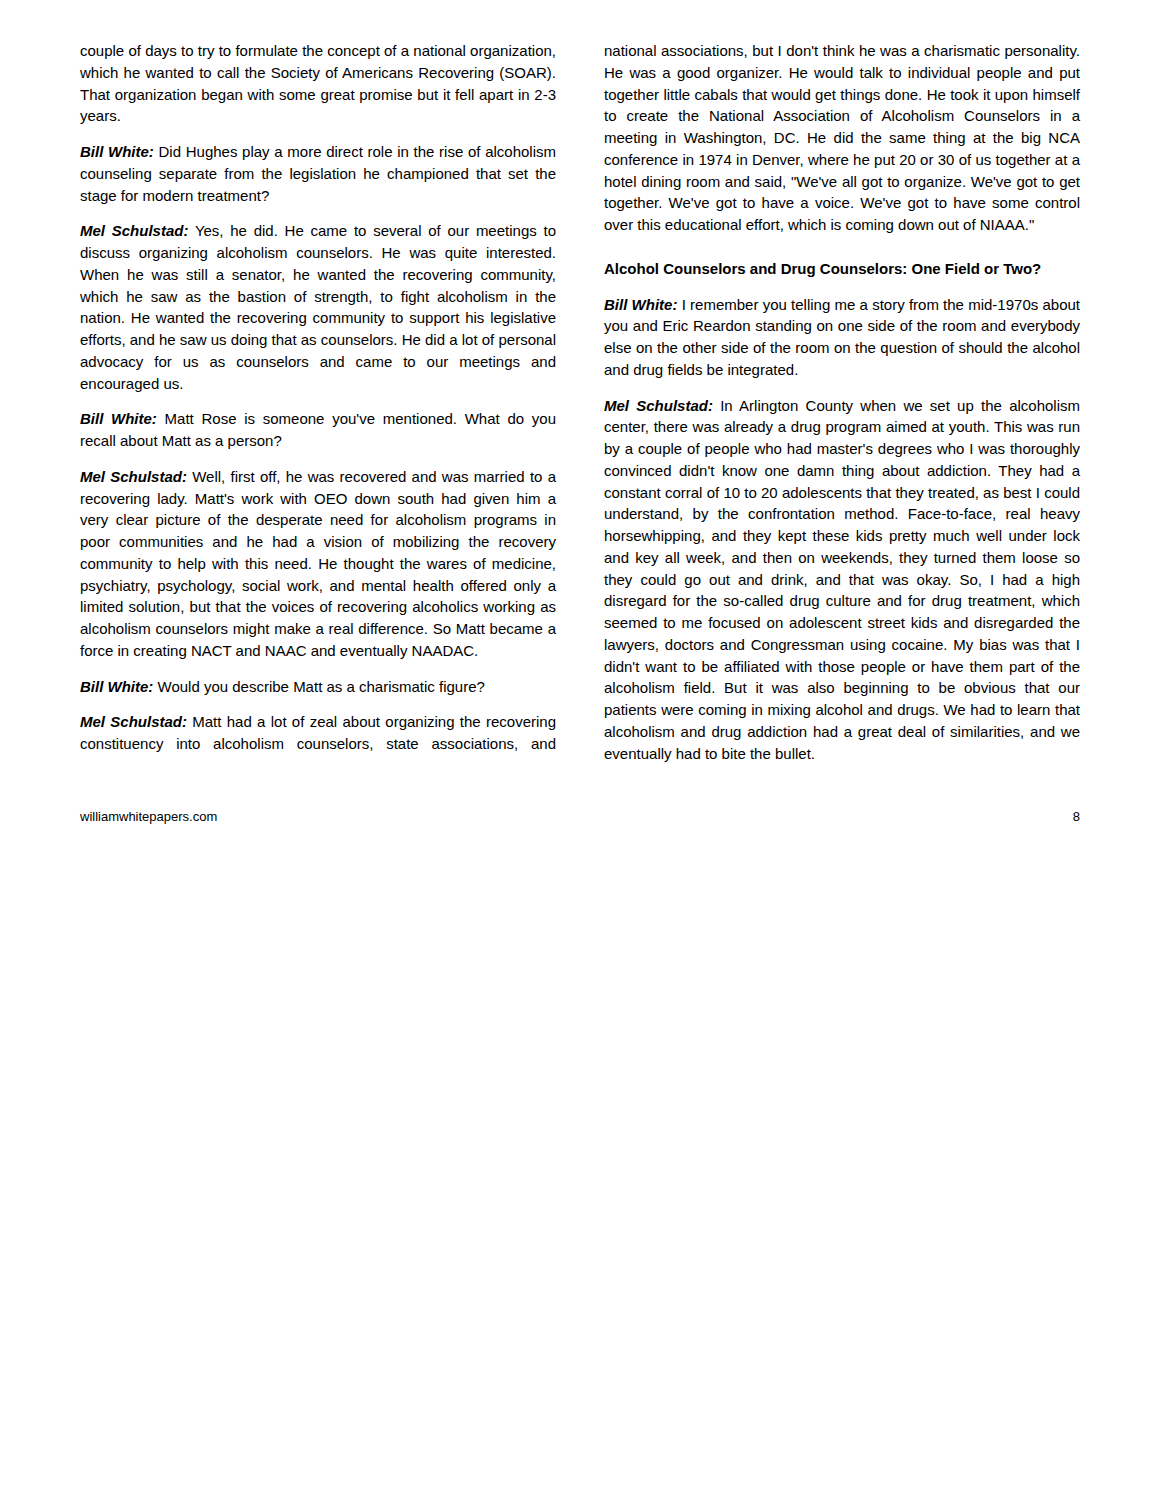couple of days to try to formulate the concept of a national organization, which he wanted to call the Society of Americans Recovering (SOAR). That organization began with some great promise but it fell apart in 2-3 years.
Bill White: Did Hughes play a more direct role in the rise of alcoholism counseling separate from the legislation he championed that set the stage for modern treatment?
Mel Schulstad: Yes, he did. He came to several of our meetings to discuss organizing alcoholism counselors. He was quite interested. When he was still a senator, he wanted the recovering community, which he saw as the bastion of strength, to fight alcoholism in the nation. He wanted the recovering community to support his legislative efforts, and he saw us doing that as counselors. He did a lot of personal advocacy for us as counselors and came to our meetings and encouraged us.
Bill White: Matt Rose is someone you've mentioned. What do you recall about Matt as a person?
Mel Schulstad: Well, first off, he was recovered and was married to a recovering lady. Matt's work with OEO down south had given him a very clear picture of the desperate need for alcoholism programs in poor communities and he had a vision of mobilizing the recovery community to help with this need. He thought the wares of medicine, psychiatry, psychology, social work, and mental health offered only a limited solution, but that the voices of recovering alcoholics working as alcoholism counselors might make a real difference. So Matt became a force in creating NACT and NAAC and eventually NAADAC.
Bill White: Would you describe Matt as a charismatic figure?
Mel Schulstad: Matt had a lot of zeal about organizing the recovering constituency into alcoholism counselors, state associations, and national associations, but I don't think he was a charismatic personality. He was a good organizer. He would talk to individual people and put together little cabals that would get things done. He took it upon himself to create the National Association of Alcoholism Counselors in a meeting in Washington, DC. He did the same thing at the big NCA conference in 1974 in Denver, where he put 20 or 30 of us together at a hotel dining room and said, "We've all got to organize. We've got to get together. We've got to have a voice. We've got to have some control over this educational effort, which is coming down out of NIAAA."
Alcohol Counselors and Drug Counselors: One Field or Two?
Bill White: I remember you telling me a story from the mid-1970s about you and Eric Reardon standing on one side of the room and everybody else on the other side of the room on the question of should the alcohol and drug fields be integrated.
Mel Schulstad: In Arlington County when we set up the alcoholism center, there was already a drug program aimed at youth. This was run by a couple of people who had master's degrees who I was thoroughly convinced didn't know one damn thing about addiction. They had a constant corral of 10 to 20 adolescents that they treated, as best I could understand, by the confrontation method. Face-to-face, real heavy horsewhipping, and they kept these kids pretty much well under lock and key all week, and then on weekends, they turned them loose so they could go out and drink, and that was okay. So, I had a high disregard for the so-called drug culture and for drug treatment, which seemed to me focused on adolescent street kids and disregarded the lawyers, doctors and Congressman using cocaine. My bias was that I didn't want to be affiliated with those people or have them part of the alcoholism field. But it was also beginning to be obvious that our patients were coming in mixing alcohol and drugs. We had to learn that alcoholism and drug addiction had a great deal of similarities, and we eventually had to bite the bullet.
williamwhitepapers.com 8